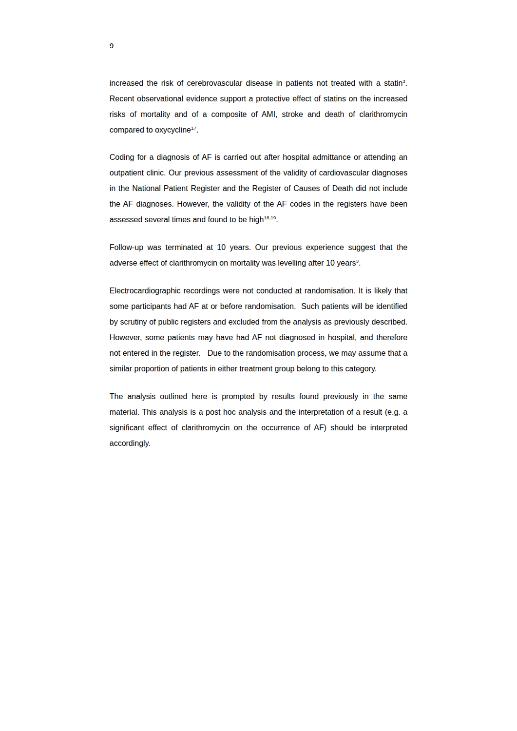9
increased the risk of cerebrovascular disease in patients not treated with a statin3. Recent observational evidence support a protective effect of statins on the increased risks of mortality and of a composite of AMI, stroke and death of clarithromycin compared to oxycycline17.
Coding for a diagnosis of AF is carried out after hospital admittance or attending an outpatient clinic. Our previous assessment of the validity of cardiovascular diagnoses in the National Patient Register and the Register of Causes of Death did not include the AF diagnoses. However, the validity of the AF codes in the registers have been assessed several times and found to be high18,19.
Follow-up was terminated at 10 years. Our previous experience suggest that the adverse effect of clarithromycin on mortality was levelling after 10 years3.
Electrocardiographic recordings were not conducted at randomisation. It is likely that some participants had AF at or before randomisation. Such patients will be identified by scrutiny of public registers and excluded from the analysis as previously described. However, some patients may have had AF not diagnosed in hospital, and therefore not entered in the register. Due to the randomisation process, we may assume that a similar proportion of patients in either treatment group belong to this category.
The analysis outlined here is prompted by results found previously in the same material. This analysis is a post hoc analysis and the interpretation of a result (e.g. a significant effect of clarithromycin on the occurrence of AF) should be interpreted accordingly.